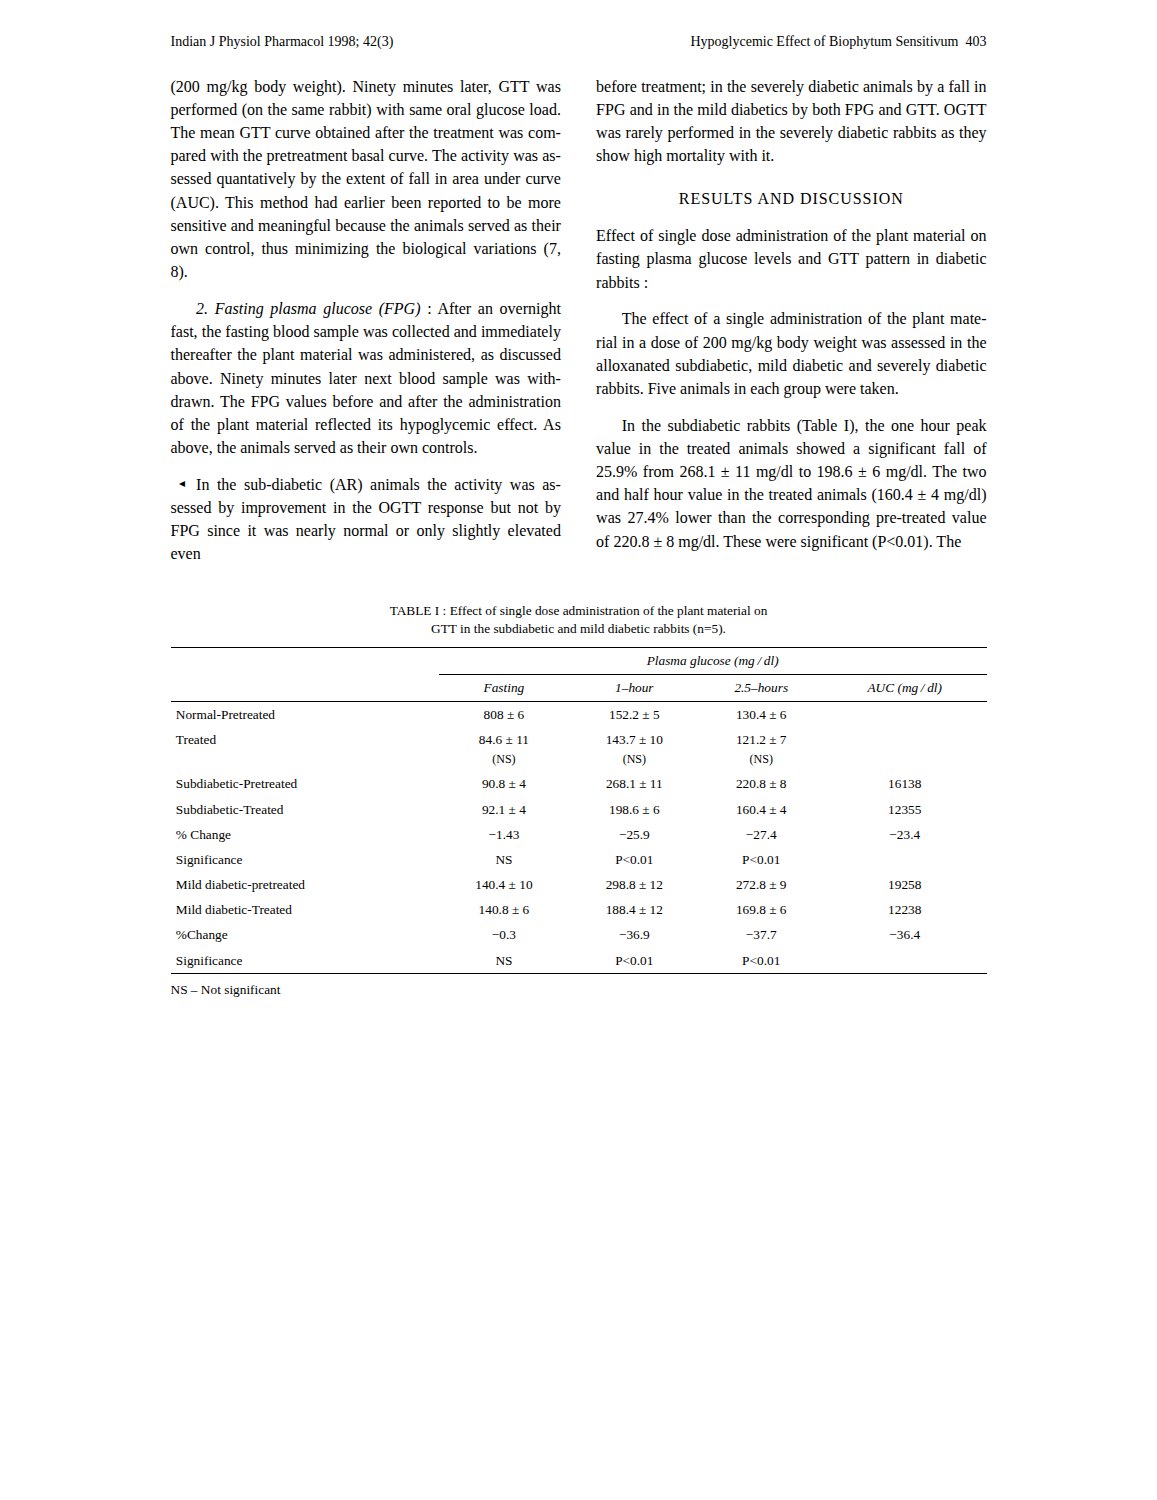Indian J Physiol Pharmacol 1998; 42(3) Hypoglycemic Effect of Biophytum Sensitivum 403
(200 mg/kg body weight). Ninety minutes later, GTT was performed (on the same rabbit) with same oral glucose load. The mean GTT curve obtained after the treatment was compared with the pretreatment basal curve. The activity was assessed quantatively by the extent of fall in area under curve (AUC). This method had earlier been reported to be more sensitive and meaningful because the animals served as their own control, thus minimizing the biological variations (7, 8).
2. Fasting plasma glucose (FPG) : After an overnight fast, the fasting blood sample was collected and immediately thereafter the plant material was administered, as discussed above. Ninety minutes later next blood sample was withdrawn. The FPG values before and after the administration of the plant material reflected its hypoglycemic effect. As above, the animals served as their own controls.
In the sub-diabetic (AR) animals the activity was assessed by improvement in the OGTT response but not by FPG since it was nearly normal or only slightly elevated even
before treatment; in the severely diabetic animals by a fall in FPG and in the mild diabetics by both FPG and GTT. OGTT was rarely performed in the severely diabetic rabbits as they show high mortality with it.
RESULTS AND DISCUSSION
Effect of single dose administration of the plant material on fasting plasma glucose levels and GTT pattern in diabetic rabbits :
The effect of a single administration of the plant material in a dose of 200 mg/kg body weight was assessed in the alloxanated subdiabetic, mild diabetic and severely diabetic rabbits. Five animals in each group were taken.
In the subdiabetic rabbits (Table I), the one hour peak value in the treated animals showed a significant fall of 25.9% from 268.1 ± 11 mg/dl to 198.6 ± 6 mg/dl. The two and half hour value in the treated animals (160.4 ± 4 mg/dl) was 27.4% lower than the corresponding pre-treated value of 220.8 ± 8 mg/dl. These were significant (P<0.01). The
TABLE I : Effect of single dose administration of the plant material on GTT in the subdiabetic and mild diabetic rabbits (n=5).
| | Plasma glucose (mg / dl) |
| --- | --- |
| | Fasting | 1–hour | 2.5–hours | AUC (mg / dl) |
| Normal-Pretreated | 808 ± 6 | 152.2 ± 5 | 130.4 ± 6 | |
| Treated | 84.6 ± 11 (NS) | 143.7 ± 10 (NS) | 121.2 ± 7 (NS) | |
| Subdiabetic-Pretreated | 90.8 ± 4 | 268.1 ± 11 | 220.8 ± 8 | 16138 |
| Subdiabetic-Treated | 92.1 ± 4 | 198.6 ± 6 | 160.4 ± 4 | 12355 |
| % Change | −1.43 | −25.9 | −27.4 | −23.4 |
| Significance | NS | P<0.01 | P<0.01 | |
| Mild diabetic-pretreated | 140.4 ± 10 | 298.8 ± 12 | 272.8 ± 9 | 19258 |
| Mild diabetic-Treated | 140.8 ± 6 | 188.4 ± 12 | 169.8 ± 6 | 12238 |
| %Change | −0.3 | −36.9 | −37.7 | −36.4 |
| Significance | NS | P<0.01 | P<0.01 | |
NS – Not significant